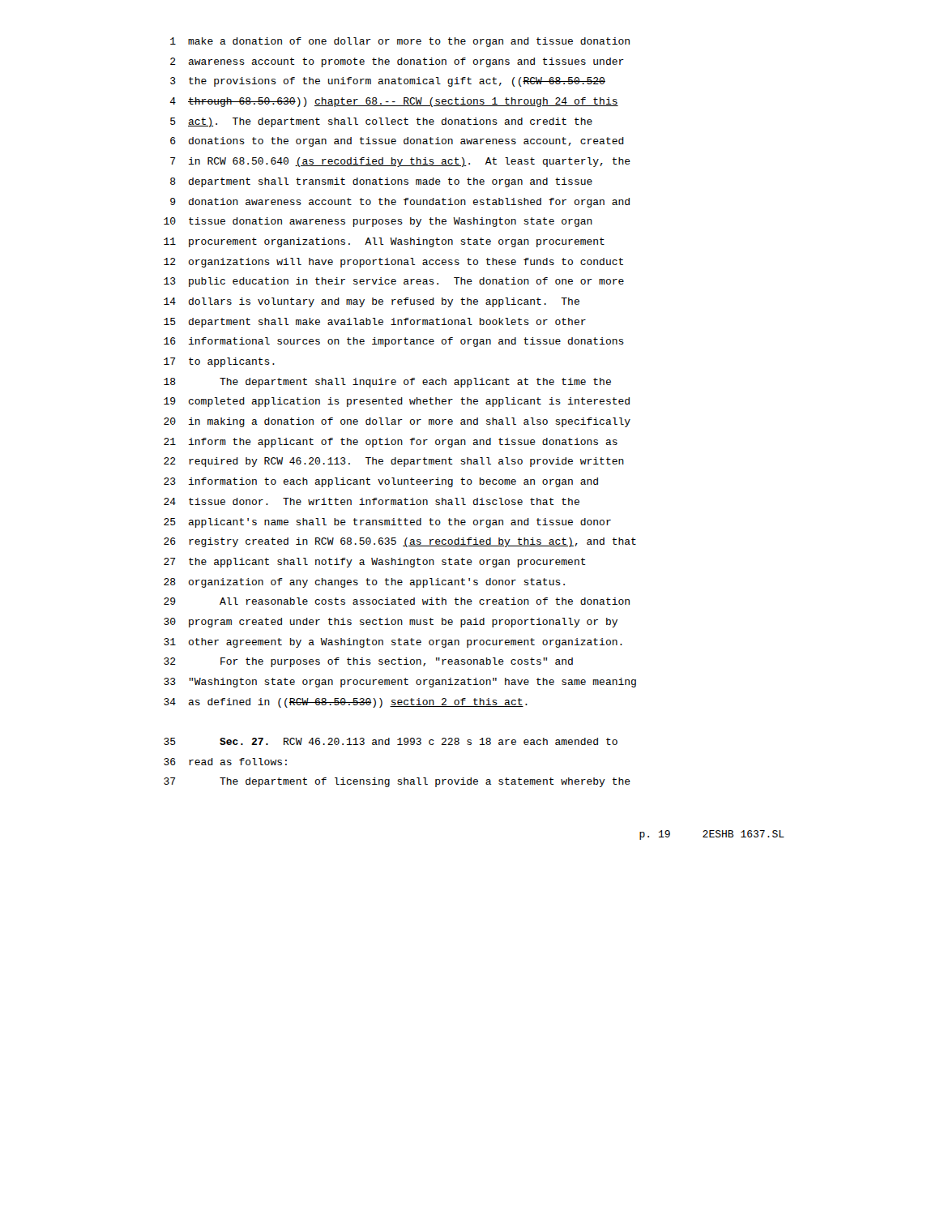1make a donation of one dollar or more to the organ and tissue donation
2awareness account to promote the donation of organs and tissues under
3the provisions of the uniform anatomical gift act, ((RCW 68.50.520
4 through 68.50.630)) chapter 68.-- RCW (sections 1 through 24 of this
5 act). The department shall collect the donations and credit the
6donations to the organ and tissue donation awareness account, created
7in RCW 68.50.640 (as recodified by this act). At least quarterly, the
8department shall transmit donations made to the organ and tissue
9donation awareness account to the foundation established for organ and
10tissue donation awareness purposes by the Washington state organ
11procurement organizations. All Washington state organ procurement
12organizations will have proportional access to these funds to conduct
13public education in their service areas. The donation of one or more
14dollars is voluntary and may be refused by the applicant. The
15department shall make available informational booklets or other
16informational sources on the importance of organ and tissue donations
17to applicants.
18 The department shall inquire of each applicant at the time the
19completed application is presented whether the applicant is interested
20in making a donation of one dollar or more and shall also specifically
21inform the applicant of the option for organ and tissue donations as
22required by RCW 46.20.113. The department shall also provide written
23information to each applicant volunteering to become an organ and
24tissue donor. The written information shall disclose that the
25applicant's name shall be transmitted to the organ and tissue donor
26registry created in RCW 68.50.635 (as recodified by this act), and that
27the applicant shall notify a Washington state organ procurement
28organization of any changes to the applicant's donor status.
29 All reasonable costs associated with the creation of the donation
30program created under this section must be paid proportionally or by
31other agreement by a Washington state organ procurement organization.
32 For the purposes of this section, "reasonable costs" and
33"Washington state organ procurement organization" have the same meaning
34as defined in ((RCW 68.50.530)) section 2 of this act.
35 Sec. 27. RCW 46.20.113 and 1993 c 228 s 18 are each amended to
36read as follows:
37 The department of licensing shall provide a statement whereby the
p. 19 2ESHB 1637.SL